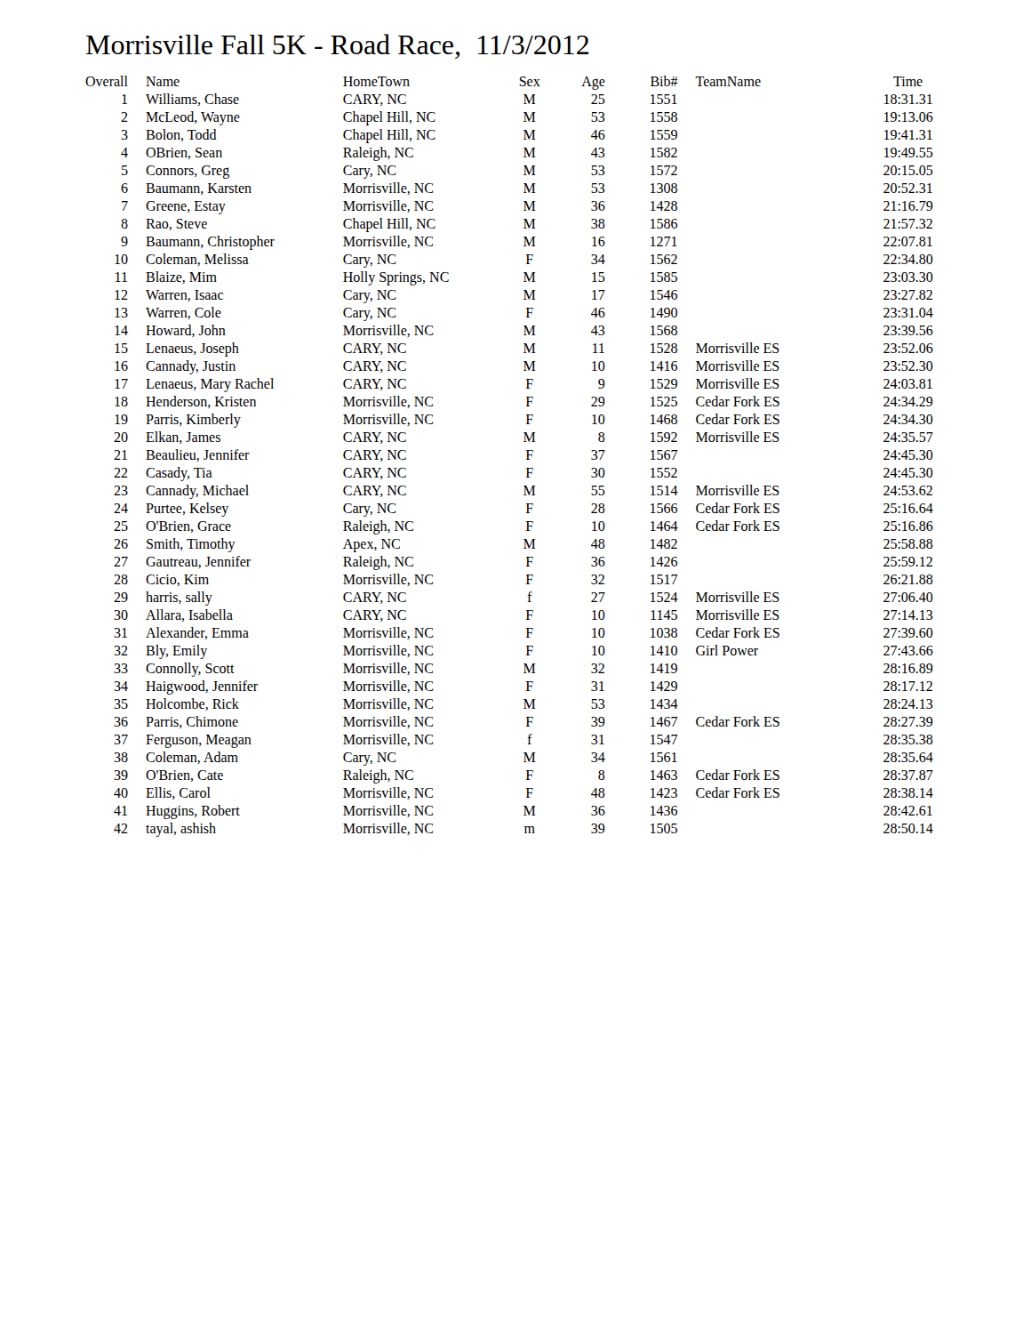Morrisville Fall 5K - Road Race, 11/3/2012
| Overall | Name | HomeTown | Sex | Age | Bib# | TeamName | Time |
| --- | --- | --- | --- | --- | --- | --- | --- |
| 1 | Williams, Chase | CARY, NC | M | 25 | 1551 | | 18:31.31 |
| 2 | McLeod, Wayne | Chapel Hill, NC | M | 53 | 1558 | | 19:13.06 |
| 3 | Bolon, Todd | Chapel Hill, NC | M | 46 | 1559 | | 19:41.31 |
| 4 | OBrien, Sean | Raleigh, NC | M | 43 | 1582 | | 19:49.55 |
| 5 | Connors, Greg | Cary, NC | M | 53 | 1572 | | 20:15.05 |
| 6 | Baumann, Karsten | Morrisville, NC | M | 53 | 1308 | | 20:52.31 |
| 7 | Greene, Estay | Morrisville, NC | M | 36 | 1428 | | 21:16.79 |
| 8 | Rao, Steve | Chapel Hill, NC | M | 38 | 1586 | | 21:57.32 |
| 9 | Baumann, Christopher | Morrisville, NC | M | 16 | 1271 | | 22:07.81 |
| 10 | Coleman, Melissa | Cary, NC | F | 34 | 1562 | | 22:34.80 |
| 11 | Blaize, Mim | Holly Springs, NC | M | 15 | 1585 | | 23:03.30 |
| 12 | Warren, Isaac | Cary, NC | M | 17 | 1546 | | 23:27.82 |
| 13 | Warren, Cole | Cary, NC | F | 46 | 1490 | | 23:31.04 |
| 14 | Howard, John | Morrisville, NC | M | 43 | 1568 | | 23:39.56 |
| 15 | Lenaeus, Joseph | CARY, NC | M | 11 | 1528 | Morrisville ES | 23:52.06 |
| 16 | Cannady, Justin | CARY, NC | M | 10 | 1416 | Morrisville ES | 23:52.30 |
| 17 | Lenaeus, Mary Rachel | CARY, NC | F | 9 | 1529 | Morrisville ES | 24:03.81 |
| 18 | Henderson, Kristen | Morrisville, NC | F | 29 | 1525 | Cedar Fork ES | 24:34.29 |
| 19 | Parris, Kimberly | Morrisville, NC | F | 10 | 1468 | Cedar Fork ES | 24:34.30 |
| 20 | Elkan, James | CARY, NC | M | 8 | 1592 | Morrisville ES | 24:35.57 |
| 21 | Beaulieu, Jennifer | CARY, NC | F | 37 | 1567 | | 24:45.30 |
| 22 | Casady, Tia | CARY, NC | F | 30 | 1552 | | 24:45.30 |
| 23 | Cannady, Michael | CARY, NC | M | 55 | 1514 | Morrisville ES | 24:53.62 |
| 24 | Purtee, Kelsey | Cary, NC | F | 28 | 1566 | Cedar Fork ES | 25:16.64 |
| 25 | O'Brien, Grace | Raleigh, NC | F | 10 | 1464 | Cedar Fork ES | 25:16.86 |
| 26 | Smith, Timothy | Apex, NC | M | 48 | 1482 | | 25:58.88 |
| 27 | Gautreau, Jennifer | Raleigh, NC | F | 36 | 1426 | | 25:59.12 |
| 28 | Cicio, Kim | Morrisville, NC | F | 32 | 1517 | | 26:21.88 |
| 29 | harris, sally | CARY, NC | f | 27 | 1524 | Morrisville ES | 27:06.40 |
| 30 | Allara, Isabella | CARY, NC | F | 10 | 1145 | Morrisville ES | 27:14.13 |
| 31 | Alexander, Emma | Morrisville, NC | F | 10 | 1038 | Cedar Fork ES | 27:39.60 |
| 32 | Bly, Emily | Morrisville, NC | F | 10 | 1410 | Girl Power | 27:43.66 |
| 33 | Connolly, Scott | Morrisville, NC | M | 32 | 1419 | | 28:16.89 |
| 34 | Haigwood, Jennifer | Morrisville, NC | F | 31 | 1429 | | 28:17.12 |
| 35 | Holcombe, Rick | Morrisville, NC | M | 53 | 1434 | | 28:24.13 |
| 36 | Parris, Chimone | Morrisville, NC | F | 39 | 1467 | Cedar Fork ES | 28:27.39 |
| 37 | Ferguson, Meagan | Morrisville, NC | f | 31 | 1547 | | 28:35.38 |
| 38 | Coleman, Adam | Cary, NC | M | 34 | 1561 | | 28:35.64 |
| 39 | O'Brien, Cate | Raleigh, NC | F | 8 | 1463 | Cedar Fork ES | 28:37.87 |
| 40 | Ellis, Carol | Morrisville, NC | F | 48 | 1423 | Cedar Fork ES | 28:38.14 |
| 41 | Huggins, Robert | Morrisville, NC | M | 36 | 1436 | | 28:42.61 |
| 42 | tayal, ashish | Morrisville, NC | m | 39 | 1505 | | 28:50.14 |